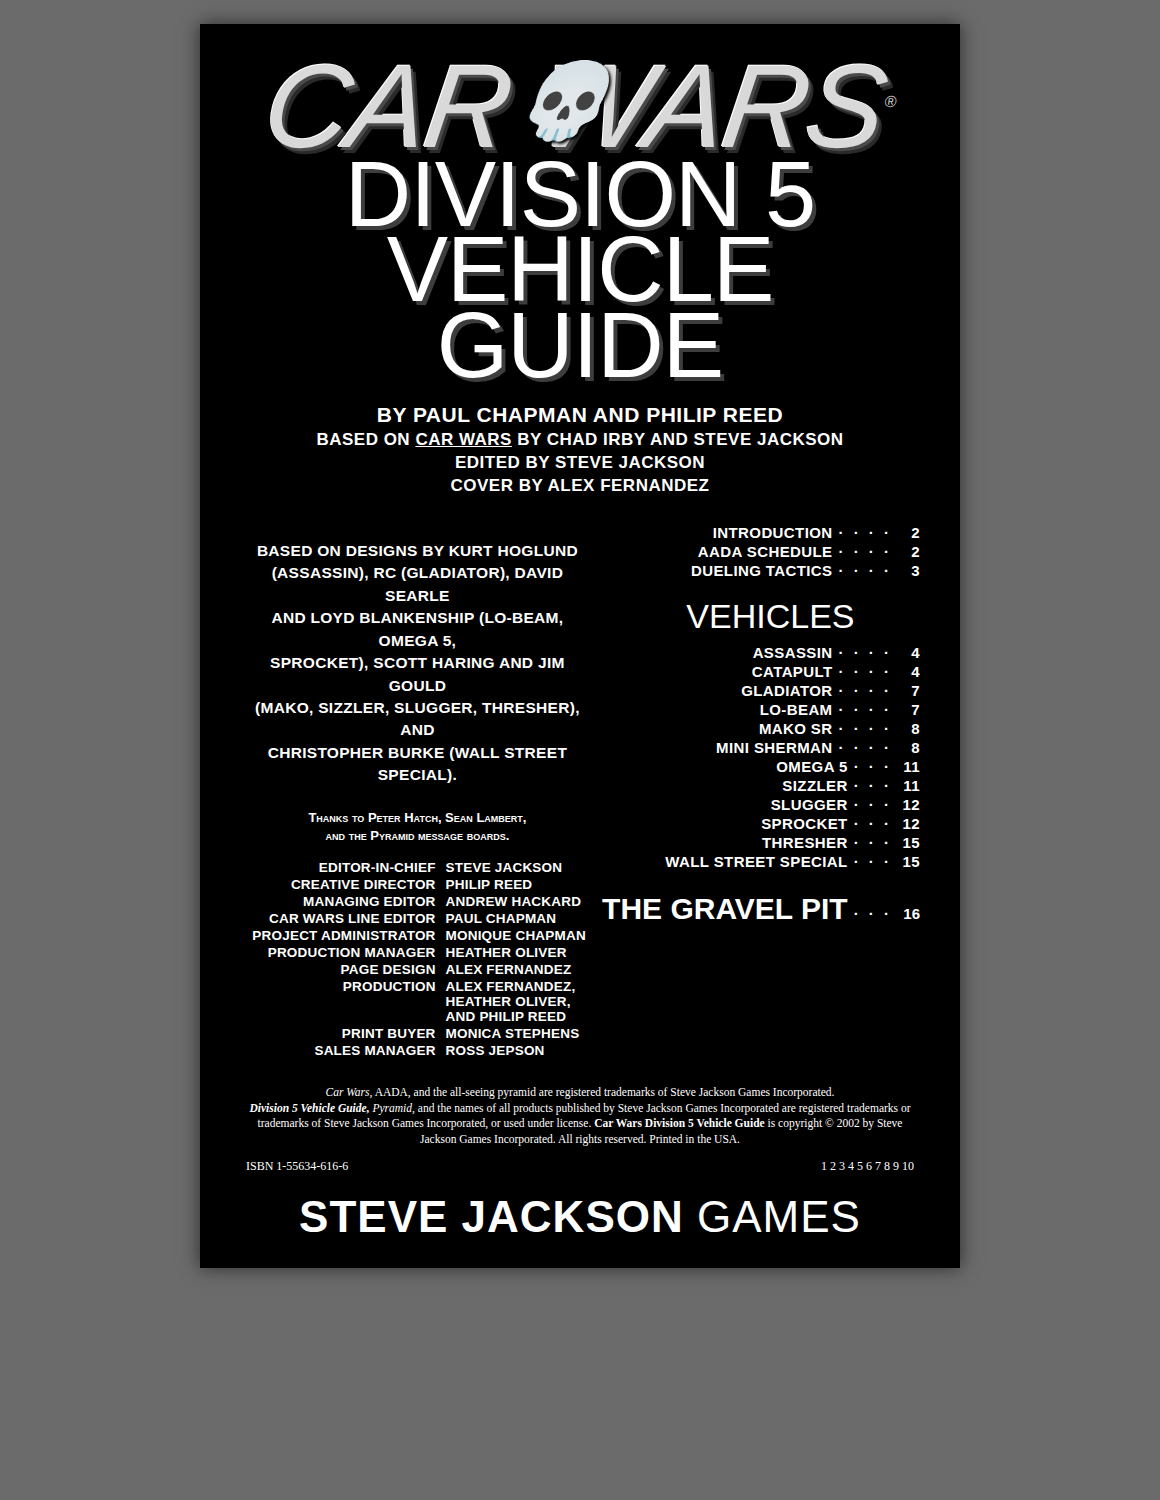CAR WARS® 💀
DIVISION 5
VEHICLE GUIDE
BY PAUL CHAPMAN AND PHILIP REED
BASED ON CAR WARS BY CHAD IRBY AND STEVE JACKSON
EDITED BY STEVE JACKSON
COVER BY ALEX FERNANDEZ
BASED ON DESIGNS BY KURT HOGLUND
(ASSASSIN), RC (GLADIATOR), DAVID SEARLE
AND LOYD BLANKENSHIP (LO-BEAM, OMEGA 5,
SPROCKET), SCOTT HARING AND JIM GOULD
(MAKO, SIZZLER, SLUGGER, THRESHER), AND
CHRISTOPHER BURKE (WALL STREET SPECIAL).
Thanks to Peter Hatch, Sean Lambert,
and the Pyramid message boards.
| EDITOR-IN-CHIEF | STEVE JACKSON |
| CREATIVE DIRECTOR | PHILIP REED |
| MANAGING EDITOR | ANDREW HACKARD |
| CAR WARS LINE EDITOR | PAUL CHAPMAN |
| PROJECT ADMINISTRATOR | MONIQUE CHAPMAN |
| PRODUCTION MANAGER | HEATHER OLIVER |
| PAGE DESIGN | ALEX FERNANDEZ |
| PRODUCTION | ALEX FERNANDEZ, HEATHER OLIVER, AND PHILIP REED |
| PRINT BUYER | MONICA STEPHENS |
| SALES MANAGER | ROSS JEPSON |
INTRODUCTION· · · ·2
AADA SCHEDULE· · · ·2
DUELING TACTICS· · · ·3
VEHICLES
ASSASSIN· · · ·4
CATAPULT· · · ·4
GLADIATOR· · · ·7
LO-BEAM· · · ·7
MAKO SR· · · ·8
MINI SHERMAN· · · ·8
OMEGA 5· · ·11
SIZZLER· · ·11
SLUGGER· · ·12
SPROCKET· · ·12
THRESHER· · ·15
WALL STREET SPECIAL· · ·15
THE GRAVEL PIT · · · 16
Car Wars, AADA, and the all-seeing pyramid are registered trademarks of Steve Jackson Games Incorporated.
Division 5 Vehicle Guide, Pyramid, and the names of all products published by Steve Jackson Games Incorporated are registered trademarks or trademarks of Steve Jackson Games Incorporated, or used under license. Car Wars Division 5 Vehicle Guide is copyright © 2002 by Steve Jackson Games Incorporated. All rights reserved. Printed in the USA.
ISBN 1-55634-616-6 1 2 3 4 5 6 7 8 9 10
STEVE JACKSON GAMES